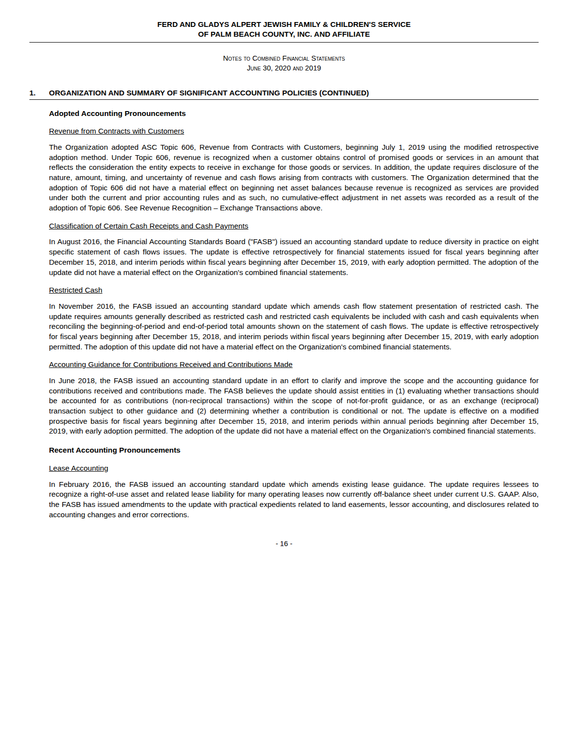FERD AND GLADYS ALPERT JEWISH FAMILY & CHILDREN'S SERVICE
OF PALM BEACH COUNTY, INC. AND AFFILIATE
Notes to Combined Financial Statements
June 30, 2020 and 2019
1.
ORGANIZATION AND SUMMARY OF SIGNIFICANT ACCOUNTING POLICIES (CONTINUED)
Adopted Accounting Pronouncements
Revenue from Contracts with Customers
The Organization adopted ASC Topic 606, Revenue from Contracts with Customers, beginning July 1, 2019 using the modified retrospective adoption method. Under Topic 606, revenue is recognized when a customer obtains control of promised goods or services in an amount that reflects the consideration the entity expects to receive in exchange for those goods or services. In addition, the update requires disclosure of the nature, amount, timing, and uncertainty of revenue and cash flows arising from contracts with customers. The Organization determined that the adoption of Topic 606 did not have a material effect on beginning net asset balances because revenue is recognized as services are provided under both the current and prior accounting rules and as such, no cumulative-effect adjustment in net assets was recorded as a result of the adoption of Topic 606. See Revenue Recognition – Exchange Transactions above.
Classification of Certain Cash Receipts and Cash Payments
In August 2016, the Financial Accounting Standards Board ("FASB") issued an accounting standard update to reduce diversity in practice on eight specific statement of cash flows issues. The update is effective retrospectively for financial statements issued for fiscal years beginning after December 15, 2018, and interim periods within fiscal years beginning after December 15, 2019, with early adoption permitted. The adoption of the update did not have a material effect on the Organization's combined financial statements.
Restricted Cash
In November 2016, the FASB issued an accounting standard update which amends cash flow statement presentation of restricted cash. The update requires amounts generally described as restricted cash and restricted cash equivalents be included with cash and cash equivalents when reconciling the beginning-of-period and end-of-period total amounts shown on the statement of cash flows. The update is effective retrospectively for fiscal years beginning after December 15, 2018, and interim periods within fiscal years beginning after December 15, 2019, with early adoption permitted. The adoption of this update did not have a material effect on the Organization's combined financial statements.
Accounting Guidance for Contributions Received and Contributions Made
In June 2018, the FASB issued an accounting standard update in an effort to clarify and improve the scope and the accounting guidance for contributions received and contributions made. The FASB believes the update should assist entities in (1) evaluating whether transactions should be accounted for as contributions (non-reciprocal transactions) within the scope of not-for-profit guidance, or as an exchange (reciprocal) transaction subject to other guidance and (2) determining whether a contribution is conditional or not. The update is effective on a modified prospective basis for fiscal years beginning after December 15, 2018, and interim periods within annual periods beginning after December 15, 2019, with early adoption permitted. The adoption of the update did not have a material effect on the Organization's combined financial statements.
Recent Accounting Pronouncements
Lease Accounting
In February 2016, the FASB issued an accounting standard update which amends existing lease guidance. The update requires lessees to recognize a right-of-use asset and related lease liability for many operating leases now currently off-balance sheet under current U.S. GAAP. Also, the FASB has issued amendments to the update with practical expedients related to land easements, lessor accounting, and disclosures related to accounting changes and error corrections.
- 16 -